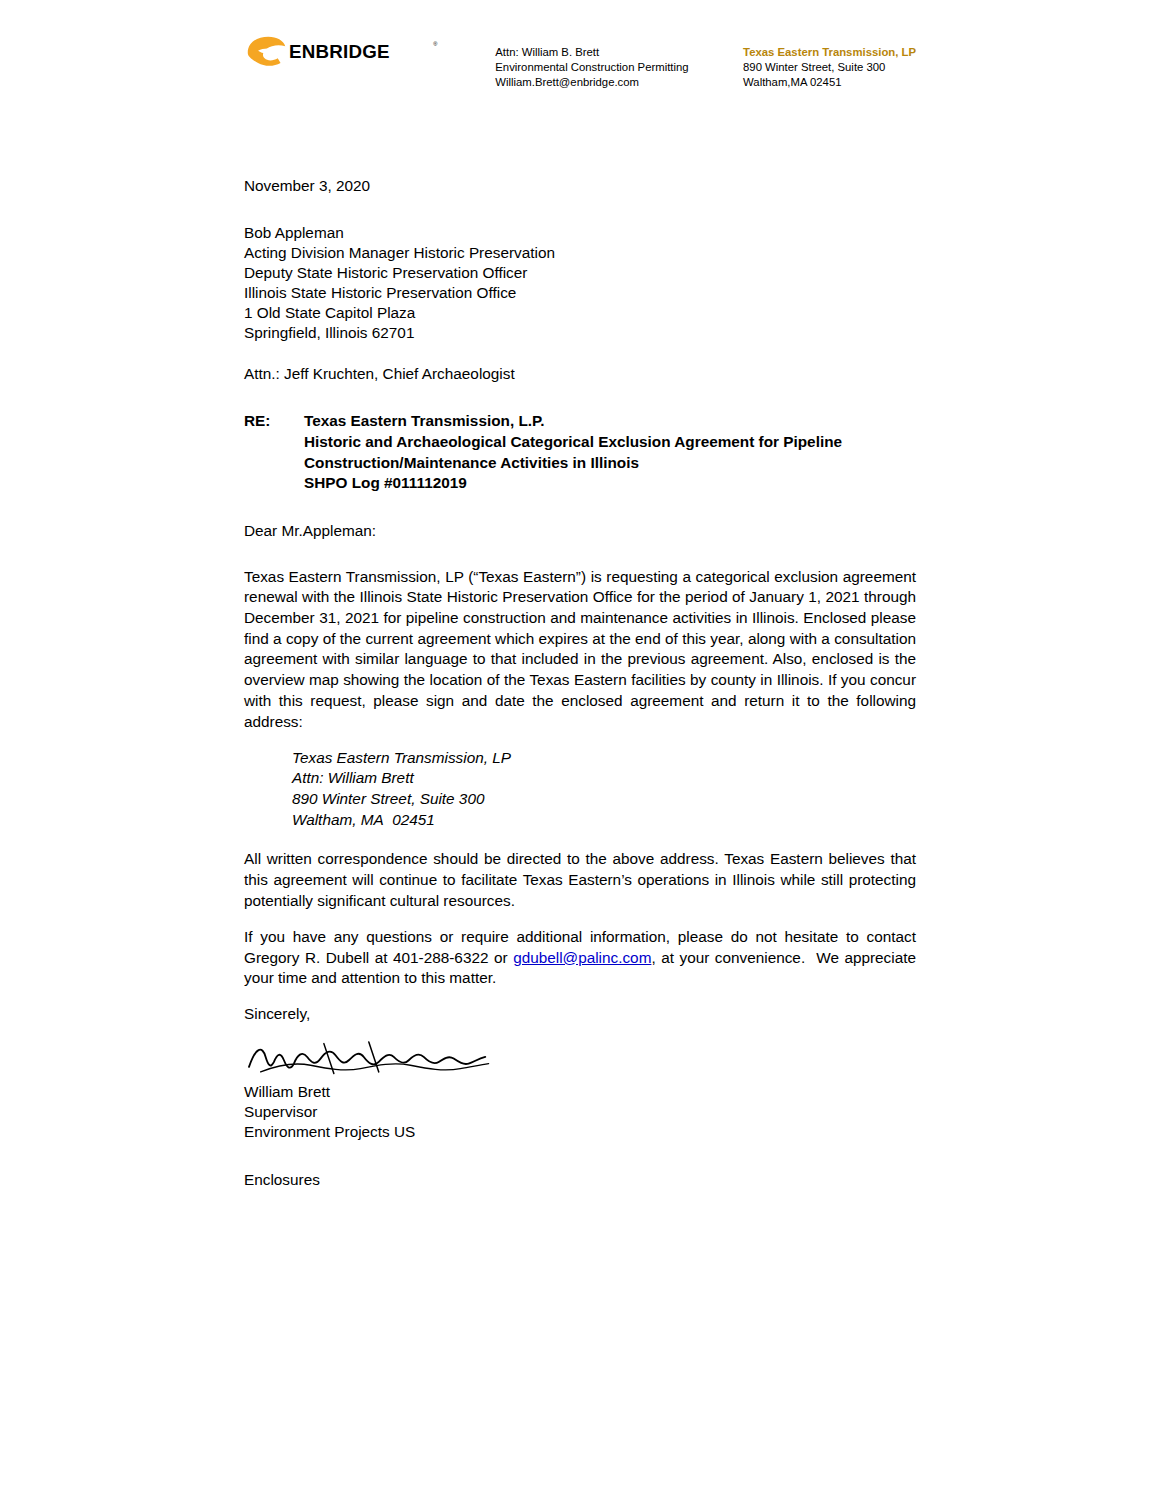ENBRIDGE ®
Attn: William B. Brett
Environmental Construction Permitting
William.Brett@enbridge.com
Texas Eastern Transmission, LP
890 Winter Street, Suite 300
Waltham,MA 02451
November 3, 2020
Bob Appleman
Acting Division Manager Historic Preservation
Deputy State Historic Preservation Officer
Illinois State Historic Preservation Office
1 Old State Capitol Plaza
Springfield, Illinois 62701
Attn.: Jeff Kruchten, Chief Archaeologist
RE:
Texas Eastern Transmission, L.P.
Historic and Archaeological Categorical Exclusion Agreement for Pipeline
Construction/Maintenance Activities in Illinois
SHPO Log #011112019
Dear Mr.Appleman:
Texas Eastern Transmission, LP (“Texas Eastern”) is requesting a categorical exclusion agreement renewal with the Illinois State Historic Preservation Office for the period of January 1, 2021 through December 31, 2021 for pipeline construction and maintenance activities in Illinois. Enclosed please find a copy of the current agreement which expires at the end of this year, along with a consultation agreement with similar language to that included in the previous agreement. Also, enclosed is the overview map showing the location of the Texas Eastern facilities by county in Illinois. If you concur with this request, please sign and date the enclosed agreement and return it to the following address:
Texas Eastern Transmission, LP
Attn: William Brett
890 Winter Street, Suite 300
Waltham, MA 02451
All written correspondence should be directed to the above address. Texas Eastern believes that this agreement will continue to facilitate Texas Eastern’s operations in Illinois while still protecting potentially significant cultural resources.
If you have any questions or require additional information, please do not hesitate to contact Gregory R. Dubell at 401-288-6322 or gdubell@palinc.com, at your convenience. We appreciate your time and attention to this matter.
Sincerely,
William Brett
Supervisor
Environment Projects US
Enclosures